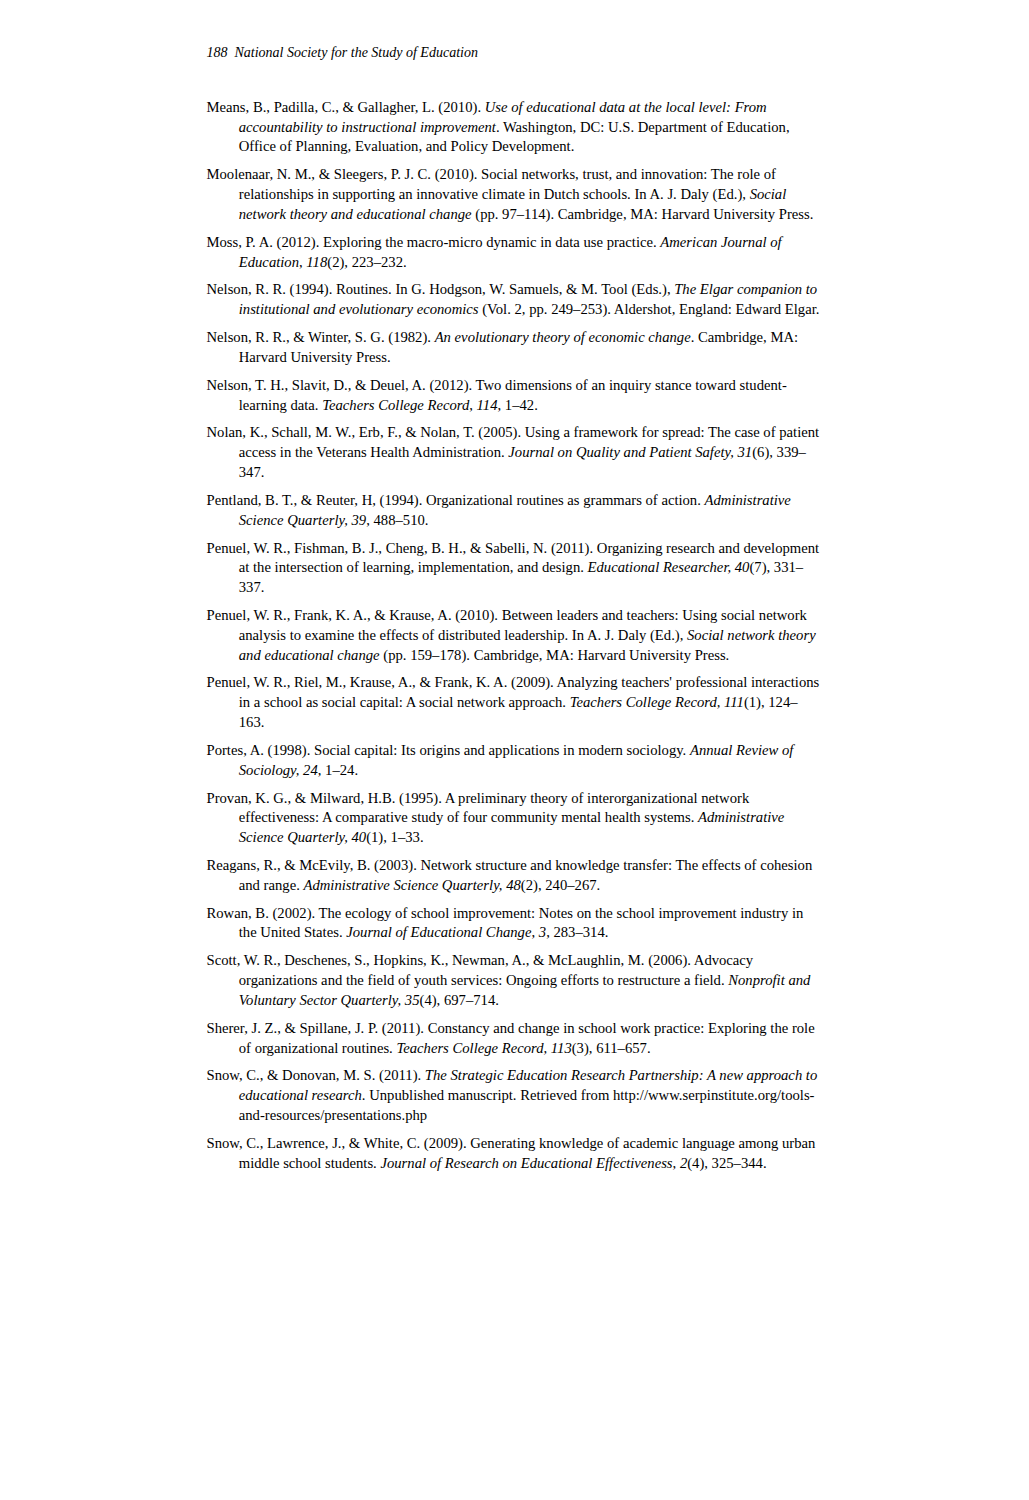188 National Society for the Study of Education
Means, B., Padilla, C., & Gallagher, L. (2010). Use of educational data at the local level: From accountability to instructional improvement. Washington, DC: U.S. Department of Education, Office of Planning, Evaluation, and Policy Development.
Moolenaar, N. M., & Sleegers, P. J. C. (2010). Social networks, trust, and innovation: The role of relationships in supporting an innovative climate in Dutch schools. In A. J. Daly (Ed.), Social network theory and educational change (pp. 97–114). Cambridge, MA: Harvard University Press.
Moss, P. A. (2012). Exploring the macro-micro dynamic in data use practice. American Journal of Education, 118(2), 223–232.
Nelson, R. R. (1994). Routines. In G. Hodgson, W. Samuels, & M. Tool (Eds.), The Elgar companion to institutional and evolutionary economics (Vol. 2, pp. 249–253). Aldershot, England: Edward Elgar.
Nelson, R. R., & Winter, S. G. (1982). An evolutionary theory of economic change. Cambridge, MA: Harvard University Press.
Nelson, T. H., Slavit, D., & Deuel, A. (2012). Two dimensions of an inquiry stance toward student-learning data. Teachers College Record, 114, 1–42.
Nolan, K., Schall, M. W., Erb, F., & Nolan, T. (2005). Using a framework for spread: The case of patient access in the Veterans Health Administration. Journal on Quality and Patient Safety, 31(6), 339–347.
Pentland, B. T., & Reuter, H, (1994). Organizational routines as grammars of action. Administrative Science Quarterly, 39, 488–510.
Penuel, W. R., Fishman, B. J., Cheng, B. H., & Sabelli, N. (2011). Organizing research and development at the intersection of learning, implementation, and design. Educational Researcher, 40(7), 331–337.
Penuel, W. R., Frank, K. A., & Krause, A. (2010). Between leaders and teachers: Using social network analysis to examine the effects of distributed leadership. In A. J. Daly (Ed.), Social network theory and educational change (pp. 159–178). Cambridge, MA: Harvard University Press.
Penuel, W. R., Riel, M., Krause, A., & Frank, K. A. (2009). Analyzing teachers' professional interactions in a school as social capital: A social network approach. Teachers College Record, 111(1), 124–163.
Portes, A. (1998). Social capital: Its origins and applications in modern sociology. Annual Review of Sociology, 24, 1–24.
Provan, K. G., & Milward, H.B. (1995). A preliminary theory of interorganizational network effectiveness: A comparative study of four community mental health systems. Administrative Science Quarterly, 40(1), 1–33.
Reagans, R., & McEvily, B. (2003). Network structure and knowledge transfer: The effects of cohesion and range. Administrative Science Quarterly, 48(2), 240–267.
Rowan, B. (2002). The ecology of school improvement: Notes on the school improvement industry in the United States. Journal of Educational Change, 3, 283–314.
Scott, W. R., Deschenes, S., Hopkins, K., Newman, A., & McLaughlin, M. (2006). Advocacy organizations and the field of youth services: Ongoing efforts to restructure a field. Nonprofit and Voluntary Sector Quarterly, 35(4), 697–714.
Sherer, J. Z., & Spillane, J. P. (2011). Constancy and change in school work practice: Exploring the role of organizational routines. Teachers College Record, 113(3), 611–657.
Snow, C., & Donovan, M. S. (2011). The Strategic Education Research Partnership: A new approach to educational research. Unpublished manuscript. Retrieved from http://www.serpinstitute.org/tools-and-resources/presentations.php
Snow, C., Lawrence, J., & White, C. (2009). Generating knowledge of academic language among urban middle school students. Journal of Research on Educational Effectiveness, 2(4), 325–344.